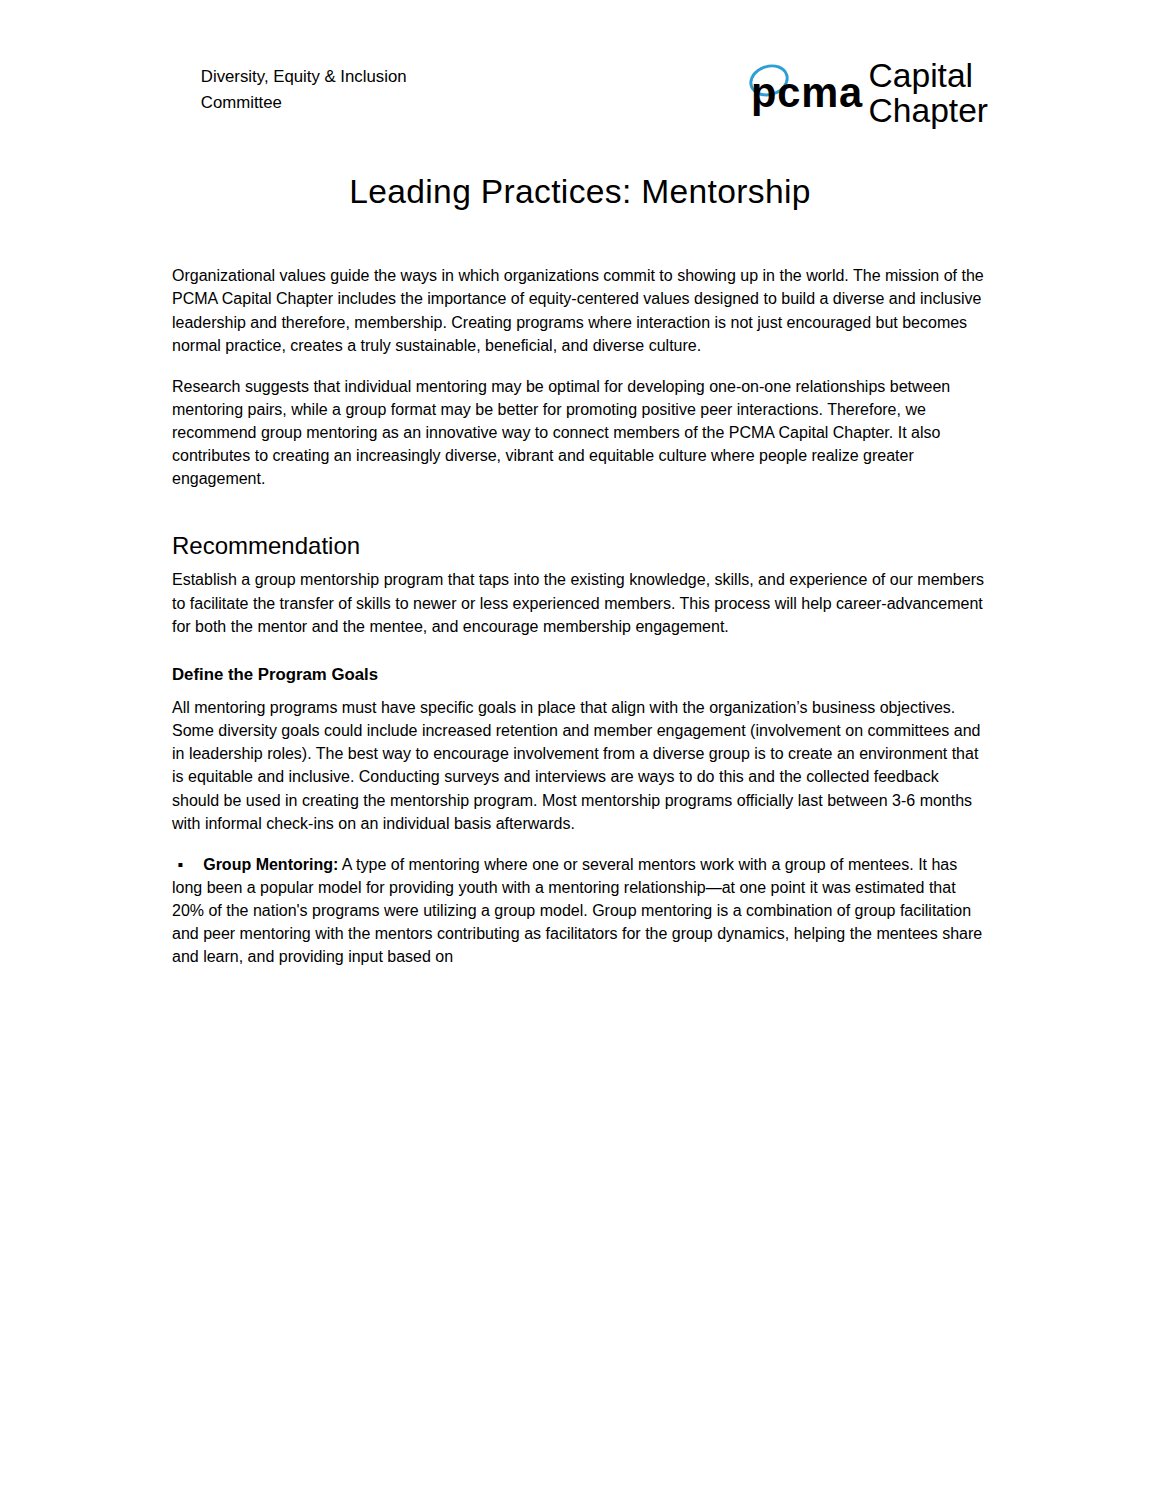Diversity, Equity & Inclusion
Committee
pcma Capital
Chapter
Leading Practices: Mentorship
Organizational values guide the ways in which organizations commit to showing up in the world. The mission of the PCMA Capital Chapter includes the importance of equity-centered values designed to build a diverse and inclusive leadership and therefore, membership. Creating programs where interaction is not just encouraged but becomes normal practice, creates a truly sustainable, beneficial, and diverse culture.
Research suggests that individual mentoring may be optimal for developing one-on-one relationships between mentoring pairs, while a group format may be better for promoting positive peer interactions. Therefore, we recommend group mentoring as an innovative way to connect members of the PCMA Capital Chapter. It also contributes to creating an increasingly diverse, vibrant and equitable culture where people realize greater engagement.
Recommendation
Establish a group mentorship program that taps into the existing knowledge, skills, and experience of our members to facilitate the transfer of skills to newer or less experienced members. This process will help career-advancement for both the mentor and the mentee, and encourage membership engagement.
Define the Program Goals
All mentoring programs must have specific goals in place that align with the organization’s business objectives. Some diversity goals could include increased retention and member engagement (involvement on committees and in leadership roles). The best way to encourage involvement from a diverse group is to create an environment that is equitable and inclusive. Conducting surveys and interviews are ways to do this and the collected feedback should be used in creating the mentorship program. Most mentorship programs officially last between 3-6 months with informal check-ins on an individual basis afterwards.
▪Group Mentoring: A type of mentoring where one or several mentors work with a group of mentees. It has long been a popular model for providing youth with a mentoring relationship—at one point it was estimated that 20% of the nation's programs were utilizing a group model. Group mentoring is a combination of group facilitation and peer mentoring with the mentors contributing as facilitators for the group dynamics, helping the mentees share and learn, and providing input based on